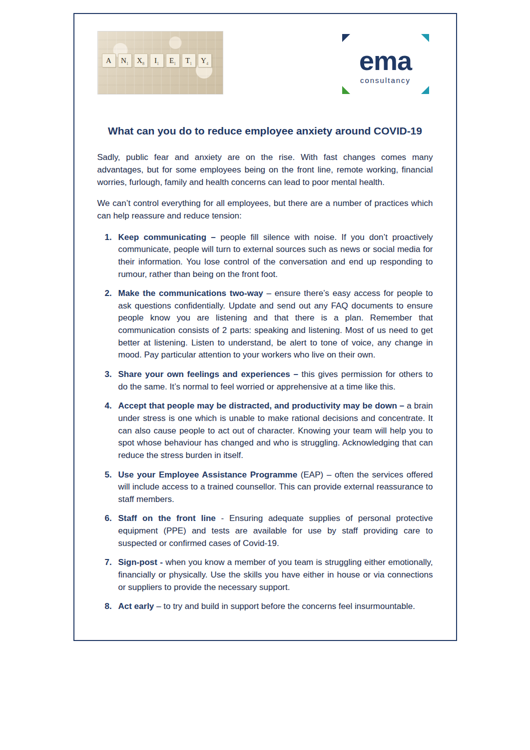AN1 X8 I1 E1 T1 Y4
ema
consultancy
What can you do to reduce employee anxiety around COVID-19
Sadly, public fear and anxiety are on the rise. With fast changes comes many advantages, but for some employees being on the front line, remote working, financial worries, furlough, family and health concerns can lead to poor mental health.
We can’t control everything for all employees, but there are a number of practices which can help reassure and reduce tension:
Keep communicating – people fill silence with noise. If you don’t proactively communicate, people will turn to external sources such as news or social media for their information. You lose control of the conversation and end up responding to rumour, rather than being on the front foot.
Make the communications two-way – ensure there’s easy access for people to ask questions confidentially. Update and send out any FAQ documents to ensure people know you are listening and that there is a plan. Remember that communication consists of 2 parts: speaking and listening. Most of us need to get better at listening. Listen to understand, be alert to tone of voice, any change in mood. Pay particular attention to your workers who live on their own.
Share your own feelings and experiences – this gives permission for others to do the same. It’s normal to feel worried or apprehensive at a time like this.
Accept that people may be distracted, and productivity may be down – a brain under stress is one which is unable to make rational decisions and concentrate. It can also cause people to act out of character. Knowing your team will help you to spot whose behaviour has changed and who is struggling. Acknowledging that can reduce the stress burden in itself.
Use your Employee Assistance Programme (EAP) – often the services offered will include access to a trained counsellor. This can provide external reassurance to staff members.
Staff on the front line - Ensuring adequate supplies of personal protective equipment (PPE) and tests are available for use by staff providing care to suspected or confirmed cases of Covid-19.
Sign-post - when you know a member of you team is struggling either emotionally, financially or physically. Use the skills you have either in house or via connections or suppliers to provide the necessary support.
Act early – to try and build in support before the concerns feel insurmountable.